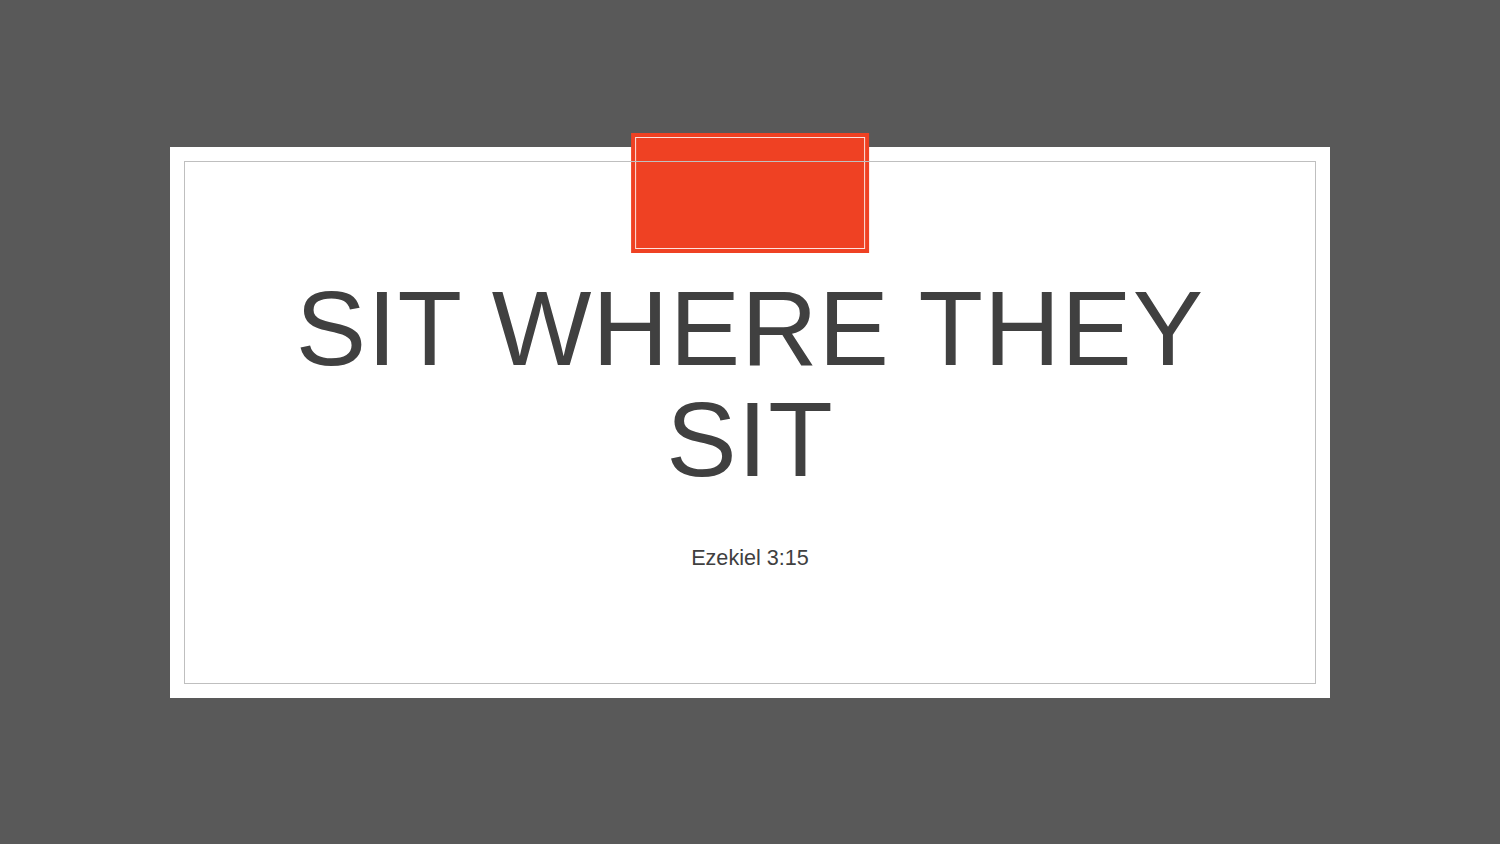Sit Where They Sit
Ezekiel 3:15